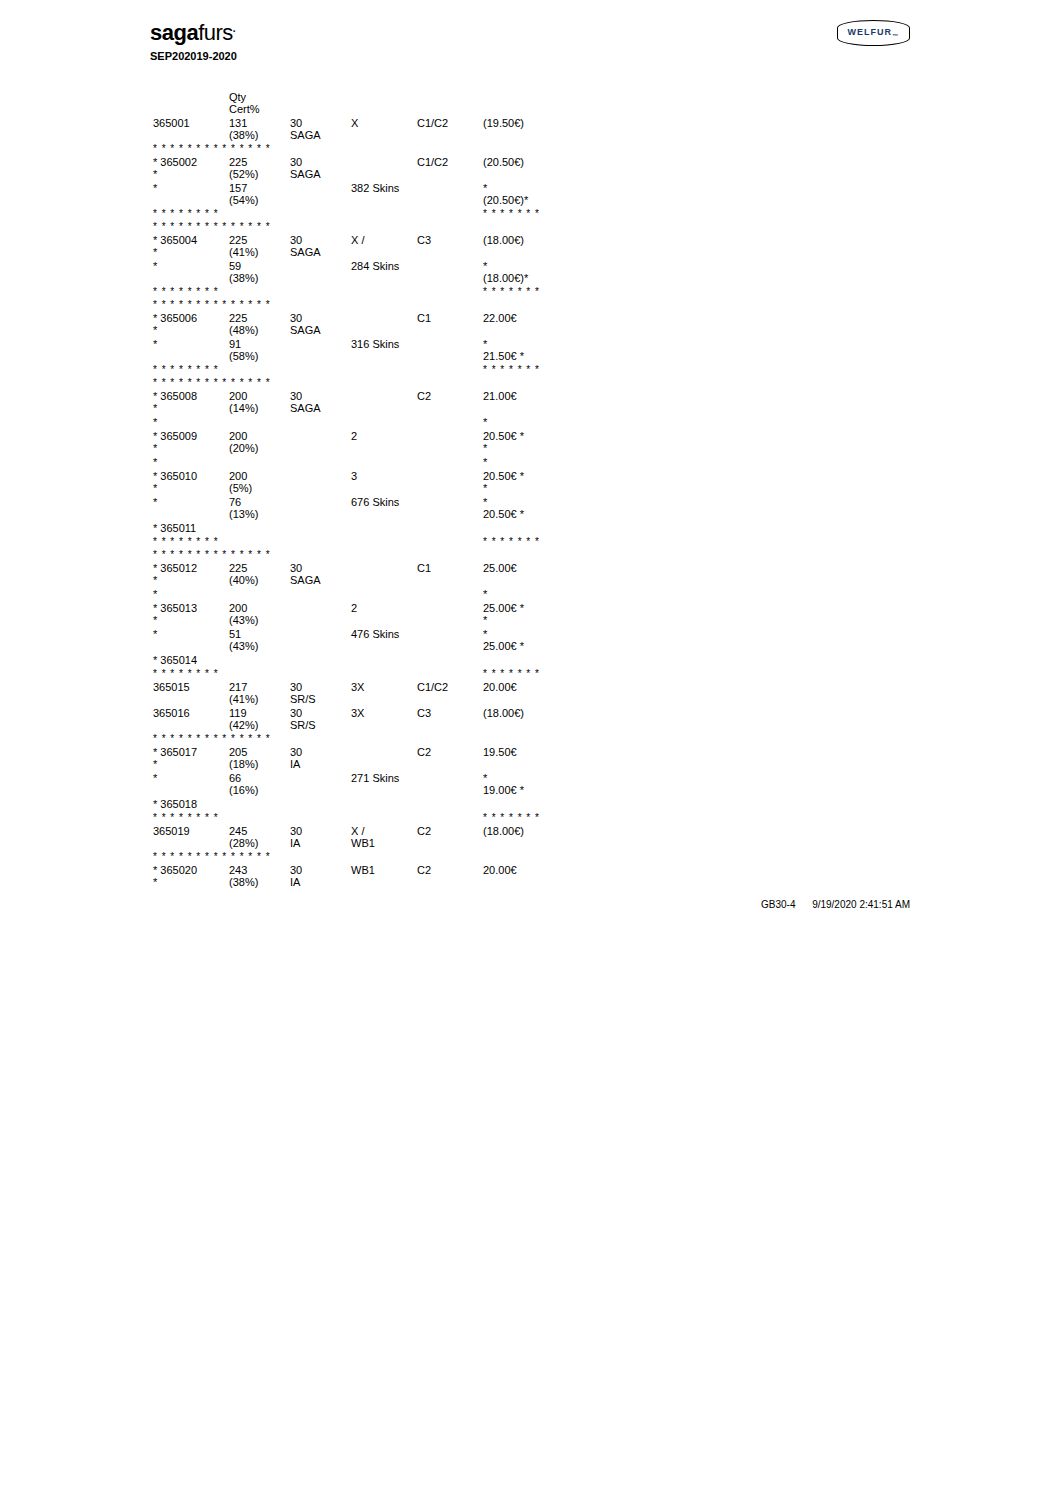saga furs.
WELFUR™
SEP202019-2020
| | Qty Cert% | | | | | |
| 365001 | 131 (38%) | 30 SAGA | X | C1/C2 | (19.50€) | |
| * * * * * * * * * * * * * * |
| * 365002 * | 225 (52%) | 30 SAGA | | C1/C2 | (20.50€) | |
| * | 157 (54%) | | 382 Skins | | * (20.50€)* | |
| * * * * * * * * | | * * * * * * * | |
| * * * * * * * * * * * * * * |
| * 365004 * | 225 (41%) | 30 SAGA | X / | C3 | (18.00€) | |
| * | 59 (38%) | | 284 Skins | | * (18.00€)* | |
| * * * * * * * * | | * * * * * * * | |
| * * * * * * * * * * * * * * |
| * 365006 * | 225 (48%) | 30 SAGA | | C1 | 22.00€ | |
| * | 91 (58%) | | 316 Skins | | * 21.50€ * | |
| * * * * * * * * | | * * * * * * * | |
| * * * * * * * * * * * * * * |
| * 365008 * | 200 (14%) | 30 SAGA | | C2 | 21.00€ | |
| * | | | | | * | |
| * 365009 * | 200 (20%) | | 2 | | 20.50€ * * | |
| * | | | | | * | |
| * 365010 * | 200 (5%) | | 3 | | 20.50€ * * | |
| * | 76 (13%) | | 676 Skins | | * 20.50€ * | |
| * 365011 | | | | | | |
| * * * * * * * * | | * * * * * * * | |
| * * * * * * * * * * * * * * |
| * 365012 * | 225 (40%) | 30 SAGA | | C1 | 25.00€ | |
| * | | | | | * | |
| * 365013 * | 200 (43%) | | 2 | | 25.00€ * * | |
| * | 51 (43%) | | 476 Skins | | * 25.00€ * | |
| * 365014 | | | | | | |
| * * * * * * * * | | * * * * * * * | |
| 365015 | 217 (41%) | 30 SR/S | 3X | C1/C2 | 20.00€ | |
| 365016 | 119 (42%) | 30 SR/S | 3X | C3 | (18.00€) | |
| * * * * * * * * * * * * * * |
| * 365017 * | 205 (18%) | 30 IA | | C2 | 19.50€ | |
| * | 66 (16%) | | 271 Skins | | * 19.00€ * | |
| * 365018 | | | | | | |
| * * * * * * * * | | * * * * * * * | |
| 365019 | 245 (28%) | 30 IA | X / WB1 | C2 | (18.00€) | |
| * * * * * * * * * * * * * * |
| * 365020 * | 243 (38%) | 30 IA | WB1 | C2 | 20.00€ | |
GB30-4 9/19/2020 2:41:51 AM